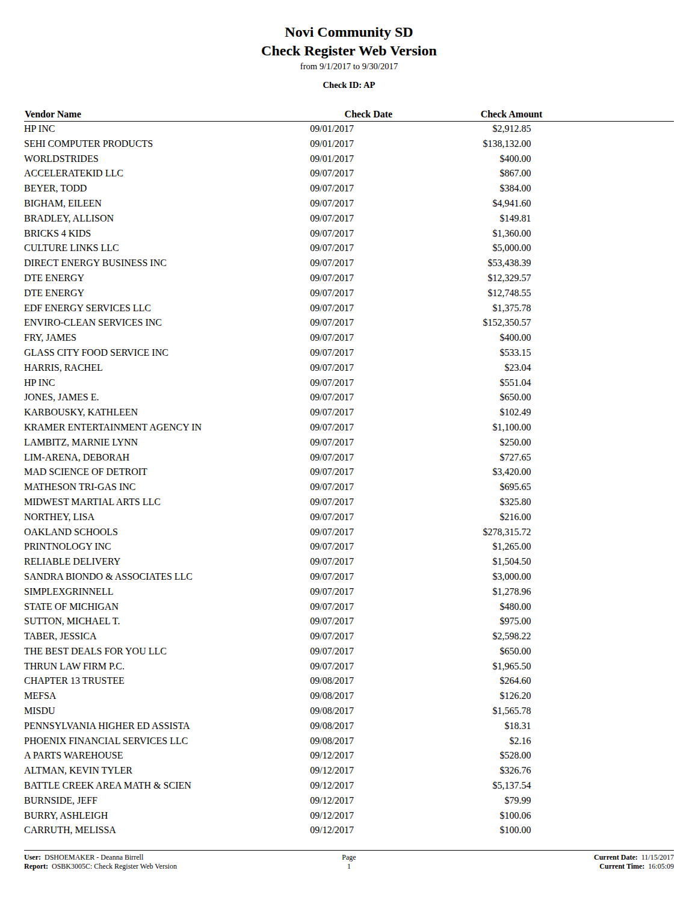Novi Community SD
Check Register Web Version
from 9/1/2017 to 9/30/2017
Check ID: AP
| Vendor Name | Check Date | Check Amount | |
| --- | --- | --- | --- |
| HP INC | 09/01/2017 | $2,912.85 | |
| SEHI COMPUTER PRODUCTS | 09/01/2017 | $138,132.00 | |
| WORLDSTRIDES | 09/01/2017 | $400.00 | |
| ACCELERATEKID LLC | 09/07/2017 | $867.00 | |
| BEYER, TODD | 09/07/2017 | $384.00 | |
| BIGHAM, EILEEN | 09/07/2017 | $4,941.60 | |
| BRADLEY, ALLISON | 09/07/2017 | $149.81 | |
| BRICKS 4 KIDS | 09/07/2017 | $1,360.00 | |
| CULTURE LINKS LLC | 09/07/2017 | $5,000.00 | |
| DIRECT ENERGY BUSINESS INC | 09/07/2017 | $53,438.39 | |
| DTE ENERGY | 09/07/2017 | $12,329.57 | |
| DTE ENERGY | 09/07/2017 | $12,748.55 | |
| EDF ENERGY SERVICES LLC | 09/07/2017 | $1,375.78 | |
| ENVIRO-CLEAN SERVICES INC | 09/07/2017 | $152,350.57 | |
| FRY, JAMES | 09/07/2017 | $400.00 | |
| GLASS CITY FOOD SERVICE INC | 09/07/2017 | $533.15 | |
| HARRIS, RACHEL | 09/07/2017 | $23.04 | |
| HP INC | 09/07/2017 | $551.04 | |
| JONES, JAMES E. | 09/07/2017 | $650.00 | |
| KARBOUSKY, KATHLEEN | 09/07/2017 | $102.49 | |
| KRAMER ENTERTAINMENT AGENCY IN | 09/07/2017 | $1,100.00 | |
| LAMBITZ, MARNIE LYNN | 09/07/2017 | $250.00 | |
| LIM-ARENA, DEBORAH | 09/07/2017 | $727.65 | |
| MAD SCIENCE OF DETROIT | 09/07/2017 | $3,420.00 | |
| MATHESON TRI-GAS INC | 09/07/2017 | $695.65 | |
| MIDWEST MARTIAL ARTS LLC | 09/07/2017 | $325.80 | |
| NORTHEY, LISA | 09/07/2017 | $216.00 | |
| OAKLAND SCHOOLS | 09/07/2017 | $278,315.72 | |
| PRINTNOLOGY INC | 09/07/2017 | $1,265.00 | |
| RELIABLE DELIVERY | 09/07/2017 | $1,504.50 | |
| SANDRA BIONDO & ASSOCIATES LLC | 09/07/2017 | $3,000.00 | |
| SIMPLEXGRINNELL | 09/07/2017 | $1,278.96 | |
| STATE OF MICHIGAN | 09/07/2017 | $480.00 | |
| SUTTON, MICHAEL T. | 09/07/2017 | $975.00 | |
| TABER, JESSICA | 09/07/2017 | $2,598.22 | |
| THE BEST DEALS FOR YOU LLC | 09/07/2017 | $650.00 | |
| THRUN LAW FIRM P.C. | 09/07/2017 | $1,965.50 | |
| CHAPTER 13 TRUSTEE | 09/08/2017 | $264.60 | |
| MEFSA | 09/08/2017 | $126.20 | |
| MISDU | 09/08/2017 | $1,565.78 | |
| PENNSYLVANIA HIGHER ED ASSISTA | 09/08/2017 | $18.31 | |
| PHOENIX FINANCIAL SERVICES LLC | 09/08/2017 | $2.16 | |
| A PARTS WAREHOUSE | 09/12/2017 | $528.00 | |
| ALTMAN, KEVIN TYLER | 09/12/2017 | $326.76 | |
| BATTLE CREEK AREA MATH & SCIEN | 09/12/2017 | $5,137.54 | |
| BURNSIDE, JEFF | 09/12/2017 | $79.99 | |
| BURRY, ASHLEIGH | 09/12/2017 | $100.06 | |
| CARRUTH, MELISSA | 09/12/2017 | $100.00 | |
User: DSHOEMAKER - Deanna Birrell
Report: OSBK3005C: Check Register Web Version
Page
1
Current Date: 11/15/2017
Current Time: 16:05:09